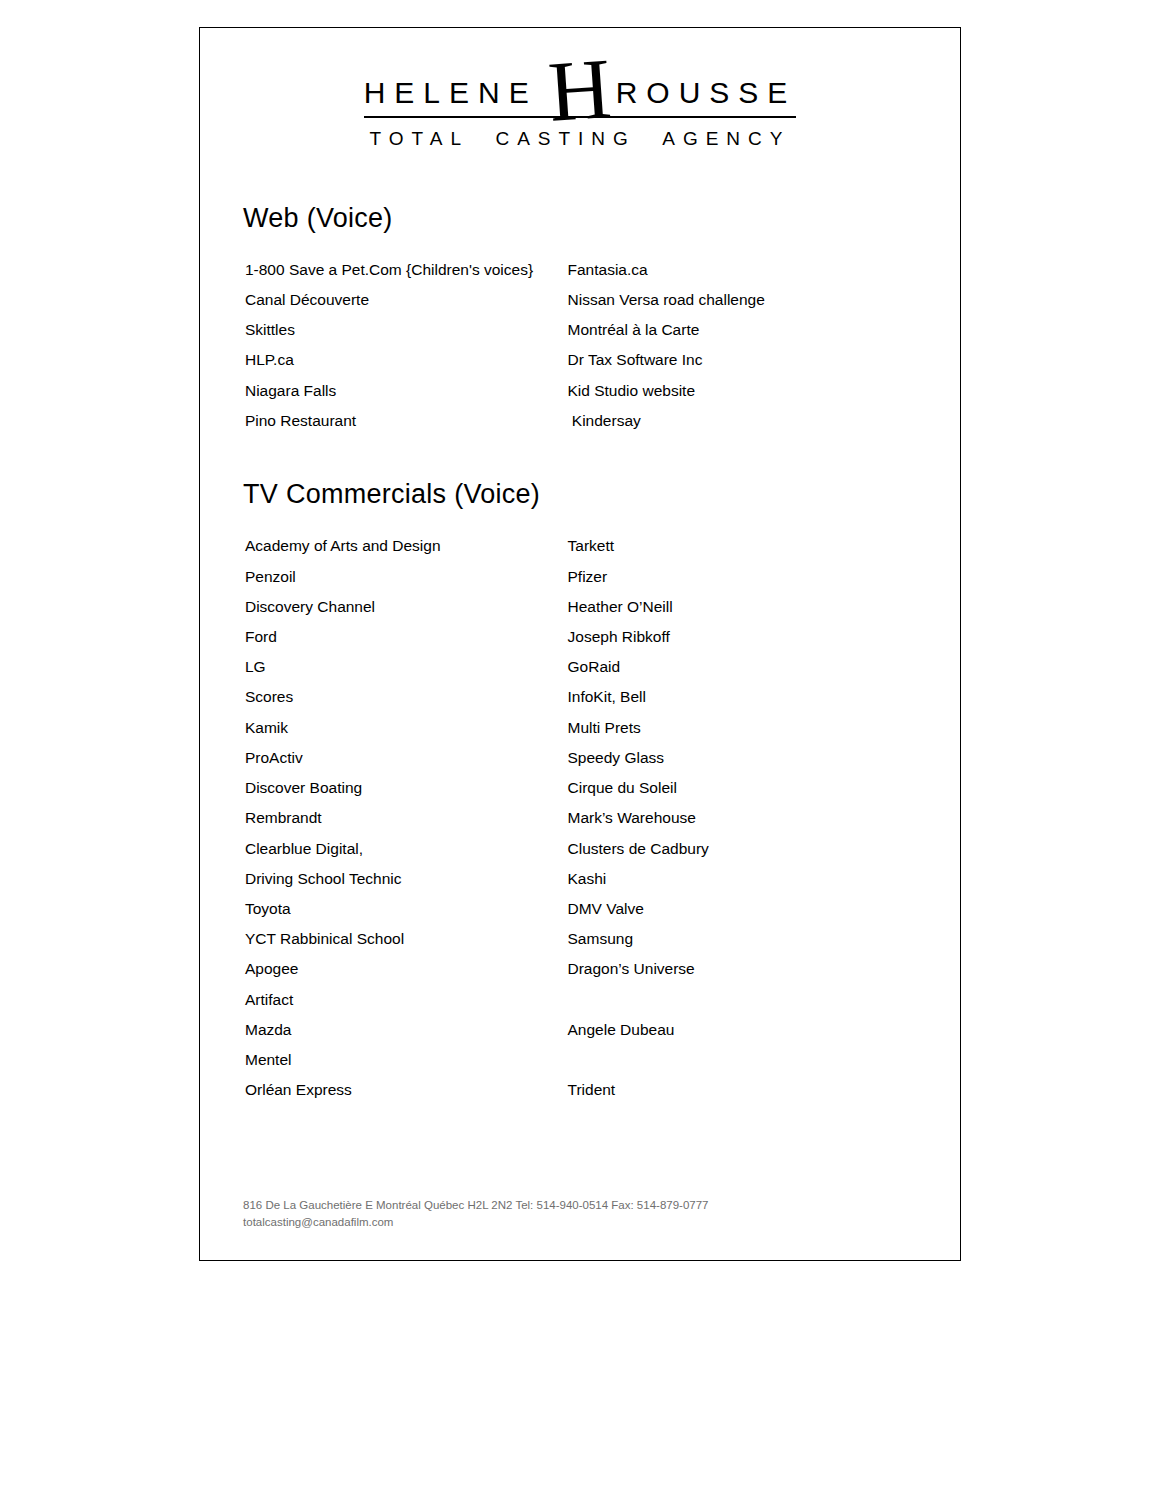HELENE ROUSSE H
TOTAL CASTING AGENCY
Web (Voice)
1-800 Save a Pet.Com {Children's voices}
Canal Découverte
Skittles
HLP.ca
Niagara Falls
Pino Restaurant
Fantasia.ca
Nissan Versa road challenge
Montréal à la Carte
Dr Tax Software Inc
Kid Studio website
Kindersay
TV Commercials (Voice)
Academy of Arts and Design
Penzoil
Discovery Channel
Ford
LG
Scores
Kamik
ProActiv
Discover Boating
Rembrandt
Clearblue Digital,
Driving School Technic
Toyota
YCT Rabbinical School
Apogee
Artifact
Mazda
Mentel
Orléan Express
Tarkett
Pfizer
Heather O’Neill
Joseph Ribkoff
GoRaid
InfoKit, Bell
Multi Prets
Speedy Glass
Cirque du Soleil
Mark’s Warehouse
Clusters de Cadbury
Kashi
DMV Valve
Samsung
Dragon’s Universe
Angele Dubeau
Trident
816 De La Gauchetière E Montréal Québec H2L 2N2 Tel: 514-940-0514 Fax: 514-879-0777
totalcasting@canadafilm.com